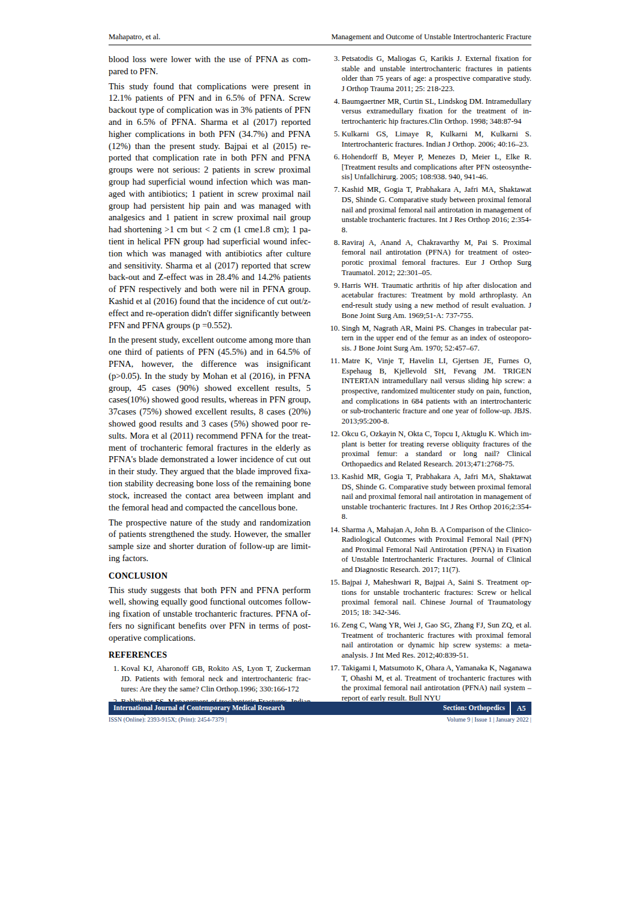Mahapatro, et al.
Management and Outcome of Unstable Intertrochanteric Fracture
blood loss were lower with the use of PFNA as compared to PFN.
This study found that complications were present in 12.1% patients of PFN and in 6.5% of PFNA. Screw backout type of complication was in 3% patients of PFN and in 6.5% of PFNA. Sharma et al (2017) reported higher complications in both PFN (34.7%) and PFNA (12%) than the present study. Bajpai et al (2015) reported that complication rate in both PFN and PFNA groups were not serious: 2 patients in screw proximal group had superficial wound infection which was managed with antibiotics; 1 patient in screw proximal nail group had persistent hip pain and was managed with analgesics and 1 patient in screw proximal nail group had shortening >1 cm but < 2 cm (1 cme1.8 cm); 1 patient in helical PFN group had superficial wound infection which was managed with antibiotics after culture and sensitivity. Sharma et al (2017) reported that screw back-out and Z-effect was in 28.4% and 14.2% patients of PFN respectively and both were nil in PFNA group. Kashid et al (2016) found that the incidence of cut out/z-effect and re-operation didn't differ significantly between PFN and PFNA groups (p =0.552).
In the present study, excellent outcome among more than one third of patients of PFN (45.5%) and in 64.5% of PFNA, however, the difference was insignificant (p>0.05). In the study by Mohan et al (2016), in PFNA group, 45 cases (90%) showed excellent results, 5 cases(10%) showed good results, whereas in PFN group, 37cases (75%) showed excellent results, 8 cases (20%) showed good results and 3 cases (5%) showed poor results. Mora et al (2011) recommend PFNA for the treatment of trochanteric femoral fractures in the elderly as PFNA's blade demonstrated a lower incidence of cut out in their study. They argued that the blade improved fixation stability decreasing bone loss of the remaining bone stock, increased the contact area between implant and the femoral head and compacted the cancellous bone.
The prospective nature of the study and randomization of patients strengthened the study. However, the smaller sample size and shorter duration of follow-up are limiting factors.
Conclusion
This study suggests that both PFN and PFNA perform well, showing equally good functional outcomes following fixation of unstable trochanteric fractures. PFNA offers no significant benefits over PFN in terms of post-operative complications.
References
Koval KJ, Aharonoff GB, Rokito AS, Lyon T, Zuckerman JD. Patients with femoral neck and intertrochanteric fractures: Are they the same? Clin Orthop.1996; 330:166-172
Babhulkar SS. Management of trochanteric Fractures. Indian J Orthop 2006; 40:210-8.
Petsatodis G, Maliogas G, Karikis J. External fixation for stable and unstable intertrochanteric fractures in patients older than 75 years of age: a prospective comparative study. J Orthop Trauma 2011; 25: 218-223.
Baumgaertner MR, Curtin SL, Lindskog DM. Intramedullary versus extramedullary fixation for the treatment of intertrochanteric hip fractures.Clin Orthop. 1998; 348:87-94
Kulkarni GS, Limaye R, Kulkarni M, Kulkarni S. Intertrochanteric fractures. Indian J Orthop. 2006; 40:16–23.
Hohendorff B, Meyer P, Menezes D, Meier L, Elke R. [Treatment results and complications after PFN osteosynthesis] Unfallchirurg. 2005; 108:938. 940, 941-46.
Kashid MR, Gogia T, Prabhakara A, Jafri MA, Shaktawat DS, Shinde G. Comparative study between proximal femoral nail and proximal femoral nail antirotation in management of unstable trochanteric fractures. Int J Res Orthop 2016; 2:354-8.
Raviraj A, Anand A, Chakravarthy M, Pai S. Proximal femoral nail antirotation (PFNA) for treatment of osteoporotic proximal femoral fractures. Eur J Orthop Surg Traumatol. 2012; 22:301–05.
Harris WH. Traumatic arthritis of hip after dislocation and acetabular fractures: Treatment by mold arthroplasty. An end-result study using a new method of result evaluation. J Bone Joint Surg Am. 1969;51-A: 737-755.
Singh M, Nagrath AR, Maini PS. Changes in trabecular pattern in the upper end of the femur as an index of osteoporosis. J Bone Joint Surg Am. 1970; 52:457–67.
Matre K, Vinje T, Havelin LI, Gjertsen JE, Furnes O, Espehaug B, Kjellevold SH, Fevang JM. TRIGEN INTERTAN intramedullary nail versus sliding hip screw: a prospective, randomized multicenter study on pain, function, and complications in 684 patients with an intertrochanteric or sub-trochanteric fracture and one year of follow-up. JBJS. 2013;95:200-8.
Okcu G, Ozkayin N, Okta C, Topcu I, Aktuglu K. Which implant is better for treating reverse obliquity fractures of the proximal femur: a standard or long nail? Clinical Orthopaedics and Related Research. 2013;471:2768-75.
Kashid MR, Gogia T, Prabhakara A, Jafri MA, Shaktawat DS, Shinde G. Comparative study between proximal femoral nail and proximal femoral nail antirotation in management of unstable trochanteric fractures. Int J Res Orthop 2016;2:354-8.
Sharma A, Mahajan A, John B. A Comparison of the Clinico-Radiological Outcomes with Proximal Femoral Nail (PFN) and Proximal Femoral Nail Antirotation (PFNA) in Fixation of Unstable Intertrochanteric Fractures. Journal of Clinical and Diagnostic Research. 2017; 11(7).
Bajpai J, Maheshwari R, Bajpai A, Saini S. Treatment options for unstable trochanteric fractures: Screw or helical proximal femoral nail. Chinese Journal of Traumatology 2015; 18: 342-346.
Zeng C, Wang YR, Wei J, Gao SG, Zhang FJ, Sun ZQ, et al. Treatment of trochanteric fractures with proximal femoral nail antirotation or dynamic hip screw systems: a meta-analysis. J Int Med Res. 2012;40:839-51.
Takigami I, Matsumoto K, Ohara A, Yamanaka K, Naganawa T, Ohashi M, et al. Treatment of trochanteric fractures with the proximal femoral nail antirotation (PFNA) nail system – report of early result. Bull NYU
International Journal of Contemporary Medical Research
Section: Orthopedics
A5
ISSN (Online): 2393-915X; (Print): 2454-7379 |
Volume 9 | Issue 1 | January 2022 |